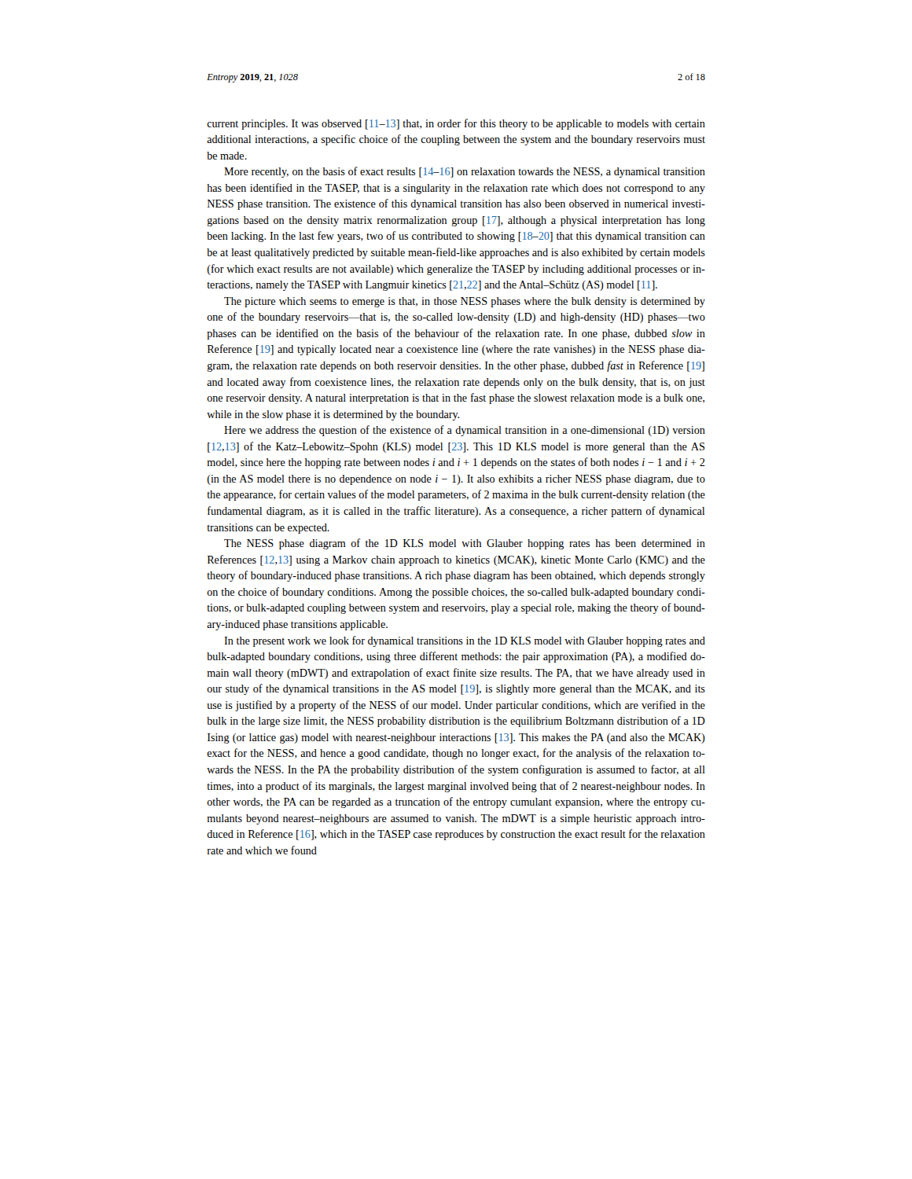Entropy 2019, 21, 1028
2 of 18
current principles. It was observed [11–13] that, in order for this theory to be applicable to models with certain additional interactions, a specific choice of the coupling between the system and the boundary reservoirs must be made.
More recently, on the basis of exact results [14–16] on relaxation towards the NESS, a dynamical transition has been identified in the TASEP, that is a singularity in the relaxation rate which does not correspond to any NESS phase transition. The existence of this dynamical transition has also been observed in numerical investigations based on the density matrix renormalization group [17], although a physical interpretation has long been lacking. In the last few years, two of us contributed to showing [18–20] that this dynamical transition can be at least qualitatively predicted by suitable mean-field-like approaches and is also exhibited by certain models (for which exact results are not available) which generalize the TASEP by including additional processes or interactions, namely the TASEP with Langmuir kinetics [21,22] and the Antal–Schütz (AS) model [11].
The picture which seems to emerge is that, in those NESS phases where the bulk density is determined by one of the boundary reservoirs—that is, the so-called low-density (LD) and high-density (HD) phases—two phases can be identified on the basis of the behaviour of the relaxation rate. In one phase, dubbed slow in Reference [19] and typically located near a coexistence line (where the rate vanishes) in the NESS phase diagram, the relaxation rate depends on both reservoir densities. In the other phase, dubbed fast in Reference [19] and located away from coexistence lines, the relaxation rate depends only on the bulk density, that is, on just one reservoir density. A natural interpretation is that in the fast phase the slowest relaxation mode is a bulk one, while in the slow phase it is determined by the boundary.
Here we address the question of the existence of a dynamical transition in a one-dimensional (1D) version [12,13] of the Katz–Lebowitz–Spohn (KLS) model [23]. This 1D KLS model is more general than the AS model, since here the hopping rate between nodes i and i + 1 depends on the states of both nodes i − 1 and i + 2 (in the AS model there is no dependence on node i − 1). It also exhibits a richer NESS phase diagram, due to the appearance, for certain values of the model parameters, of 2 maxima in the bulk current-density relation (the fundamental diagram, as it is called in the traffic literature). As a consequence, a richer pattern of dynamical transitions can be expected.
The NESS phase diagram of the 1D KLS model with Glauber hopping rates has been determined in References [12,13] using a Markov chain approach to kinetics (MCAK), kinetic Monte Carlo (KMC) and the theory of boundary-induced phase transitions. A rich phase diagram has been obtained, which depends strongly on the choice of boundary conditions. Among the possible choices, the so-called bulk-adapted boundary conditions, or bulk-adapted coupling between system and reservoirs, play a special role, making the theory of boundary-induced phase transitions applicable.
In the present work we look for dynamical transitions in the 1D KLS model with Glauber hopping rates and bulk-adapted boundary conditions, using three different methods: the pair approximation (PA), a modified domain wall theory (mDWT) and extrapolation of exact finite size results. The PA, that we have already used in our study of the dynamical transitions in the AS model [19], is slightly more general than the MCAK, and its use is justified by a property of the NESS of our model. Under particular conditions, which are verified in the bulk in the large size limit, the NESS probability distribution is the equilibrium Boltzmann distribution of a 1D Ising (or lattice gas) model with nearest-neighbour interactions [13]. This makes the PA (and also the MCAK) exact for the NESS, and hence a good candidate, though no longer exact, for the analysis of the relaxation towards the NESS. In the PA the probability distribution of the system configuration is assumed to factor, at all times, into a product of its marginals, the largest marginal involved being that of 2 nearest-neighbour nodes. In other words, the PA can be regarded as a truncation of the entropy cumulant expansion, where the entropy cumulants beyond nearest–neighbours are assumed to vanish. The mDWT is a simple heuristic approach introduced in Reference [16], which in the TASEP case reproduces by construction the exact result for the relaxation rate and which we found